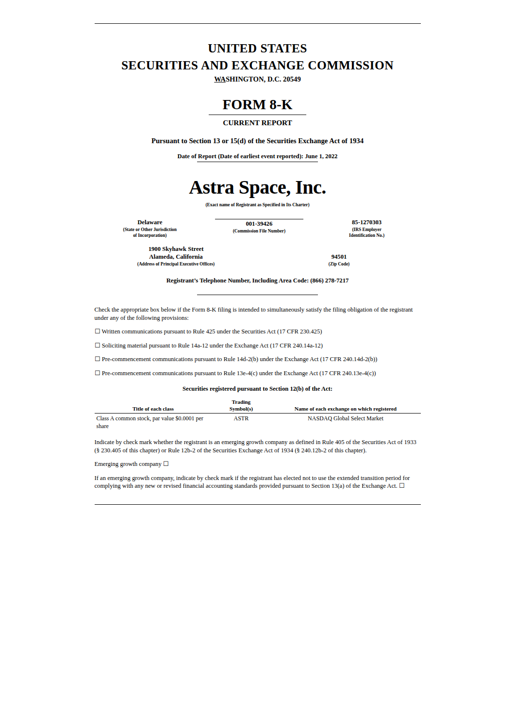UNITED STATES
SECURITIES AND EXCHANGE COMMISSION
WASHINGTON, D.C. 20549
FORM 8-K
CURRENT REPORT
Pursuant to Section 13 or 15(d) of the Securities Exchange Act of 1934
Date of Report (Date of earliest event reported): June 1, 2022
Astra Space, Inc.
(Exact name of Registrant as Specified in Its Charter)
| Delaware (State or Other Jurisdiction of Incorporation) | 001-39426 (Commission File Number) | 85-1270303 (IRS Employer Identification No.) |
| 1900 Skyhawk Street Alameda, California (Address of Principal Executive Offices) | 94501 (Zip Code) |
Registrant’s Telephone Number, Including Area Code: (866) 278-7217
Check the appropriate box below if the Form 8-K filing is intended to simultaneously satisfy the filing obligation of the registrant under any of the following provisions:
☐ Written communications pursuant to Rule 425 under the Securities Act (17 CFR 230.425)
☐ Soliciting material pursuant to Rule 14a-12 under the Exchange Act (17 CFR 240.14a-12)
☐ Pre-commencement communications pursuant to Rule 14d-2(b) under the Exchange Act (17 CFR 240.14d-2(b))
☐ Pre-commencement communications pursuant to Rule 13e-4(c) under the Exchange Act (17 CFR 240.13e-4(c))
Securities registered pursuant to Section 12(b) of the Act:
| Title of each class | Trading Symbol(s) | Name of each exchange on which registered |
| --- | --- | --- |
| Class A common stock, par value $0.0001 per share | ASTR | NASDAQ Global Select Market |
Indicate by check mark whether the registrant is an emerging growth company as defined in Rule 405 of the Securities Act of 1933 (§ 230.405 of this chapter) or Rule 12b-2 of the Securities Exchange Act of 1934 (§ 240.12b-2 of this chapter).
Emerging growth company ☐
If an emerging growth company, indicate by check mark if the registrant has elected not to use the extended transition period for complying with any new or revised financial accounting standards provided pursuant to Section 13(a) of the Exchange Act. ☐